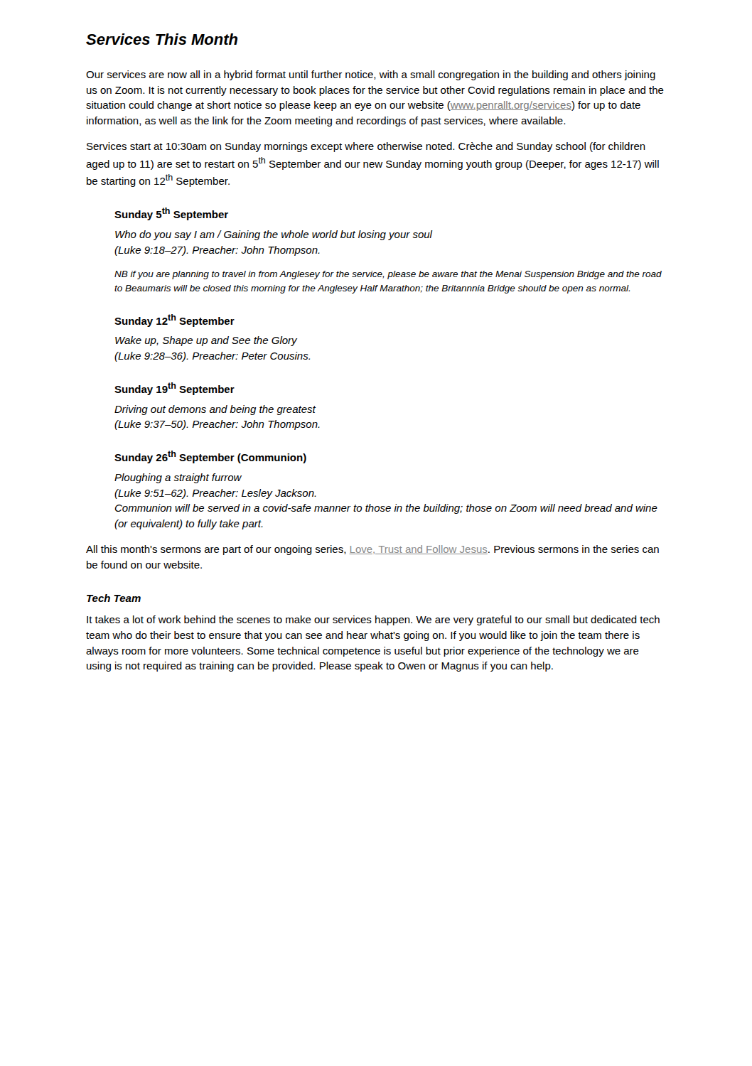Services This Month
Our services are now all in a hybrid format until further notice, with a small congregation in the building and others joining us on Zoom. It is not currently necessary to book places for the service but other Covid regulations remain in place and the situation could change at short notice so please keep an eye on our website (www.penrallt.org/services) for up to date information, as well as the link for the Zoom meeting and recordings of past services, where available.
Services start at 10:30am on Sunday mornings except where otherwise noted. Crèche and Sunday school (for children aged up to 11) are set to restart on 5th September and our new Sunday morning youth group (Deeper, for ages 12-17) will be starting on 12th September.
Sunday 5th September
Who do you say I am / Gaining the whole world but losing your soul
(Luke 9:18–27). Preacher: John Thompson.
NB if you are planning to travel in from Anglesey for the service, please be aware that the Menai Suspension Bridge and the road to Beaumaris will be closed this morning for the Anglesey Half Marathon; the Britannnia Bridge should be open as normal.
Sunday 12th September
Wake up, Shape up and See the Glory
(Luke 9:28–36). Preacher: Peter Cousins.
Sunday 19th September
Driving out demons and being the greatest
(Luke 9:37–50). Preacher: John Thompson.
Sunday 26th September (Communion)
Ploughing a straight furrow
(Luke 9:51–62). Preacher: Lesley Jackson.
Communion will be served in a covid-safe manner to those in the building; those on Zoom will need bread and wine (or equivalent) to fully take part.
All this month's sermons are part of our ongoing series, Love, Trust and Follow Jesus. Previous sermons in the series can be found on our website.
Tech Team
It takes a lot of work behind the scenes to make our services happen. We are very grateful to our small but dedicated tech team who do their best to ensure that you can see and hear what's going on. If you would like to join the team there is always room for more volunteers. Some technical competence is useful but prior experience of the technology we are using is not required as training can be provided. Please speak to Owen or Magnus if you can help.